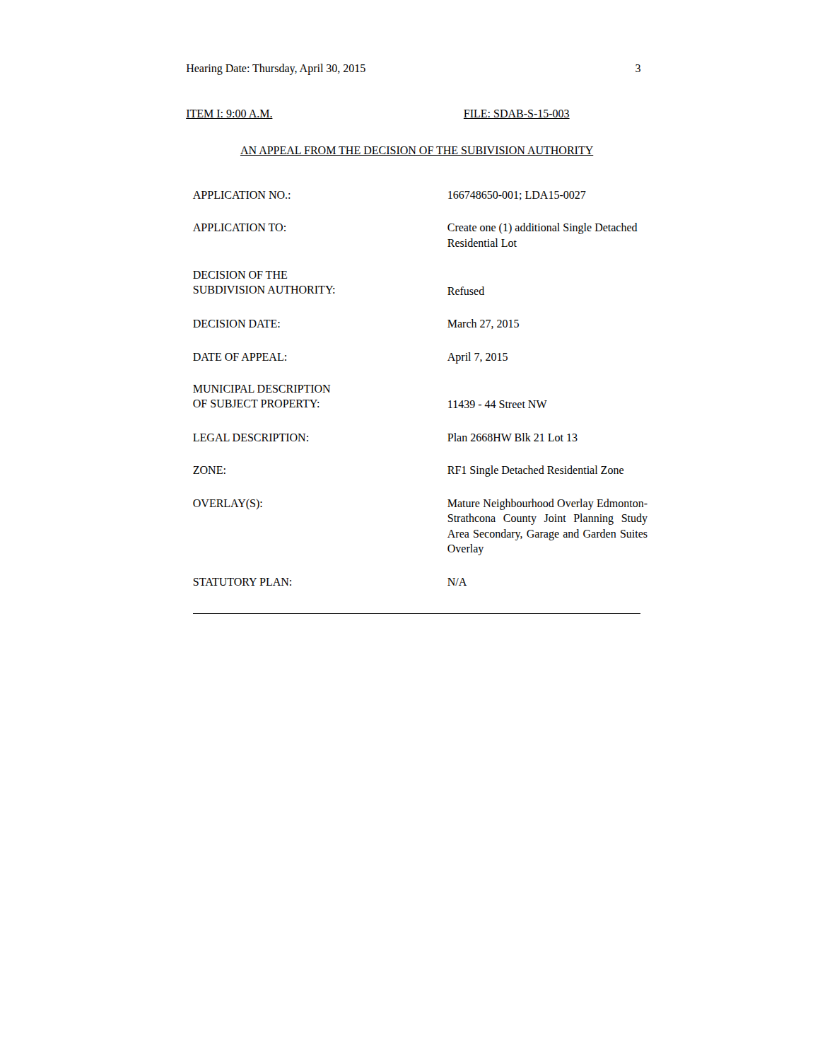Hearing Date: Thursday, April 30, 2015
3
ITEM I: 9:00 A.M.
FILE: SDAB-S-15-003
AN APPEAL FROM THE DECISION OF THE SUBIVISION AUTHORITY
| APPLICATION NO.: | 166748650-001; LDA15-0027 |
| APPLICATION TO: | Create one (1) additional Single Detached Residential Lot |
| DECISION OF THE SUBDIVISION AUTHORITY: | Refused |
| DECISION DATE: | March 27, 2015 |
| DATE OF APPEAL: | April 7, 2015 |
| MUNICIPAL DESCRIPTION OF SUBJECT PROPERTY: | 11439 - 44 Street NW |
| LEGAL DESCRIPTION: | Plan 2668HW Blk 21 Lot 13 |
| ZONE: | RF1 Single Detached Residential Zone |
| OVERLAY(S): | Mature Neighbourhood Overlay Edmonton-Strathcona County Joint Planning Study Area Secondary, Garage and Garden Suites Overlay |
| STATUTORY PLAN: | N/A |